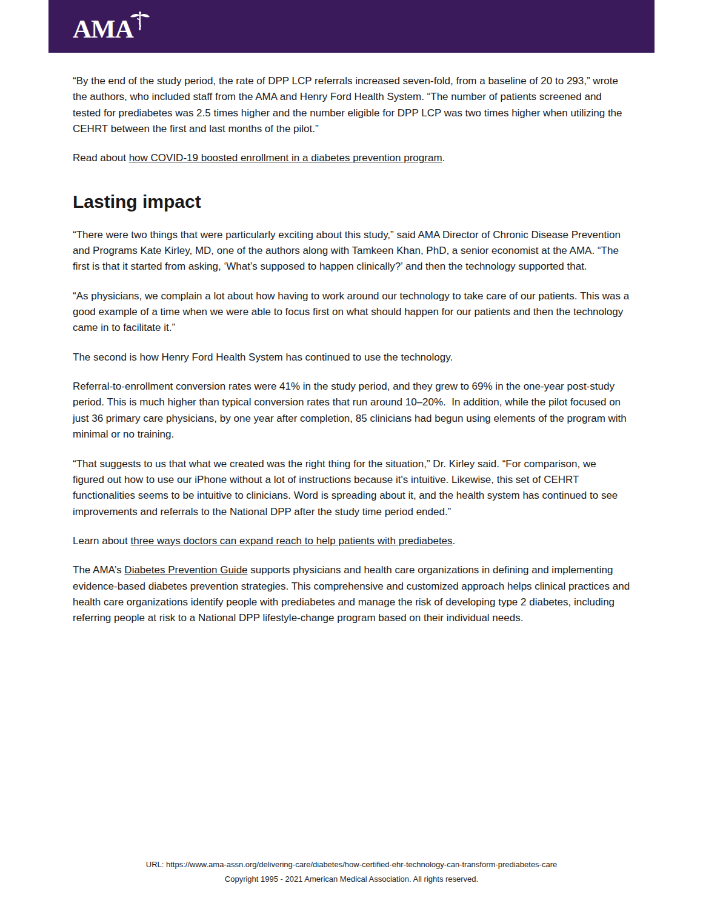American Medical Association AMA
“By the end of the study period, the rate of DPP LCP referrals increased seven-fold, from a baseline of 20 to 293,” wrote the authors, who included staff from the AMA and Henry Ford Health System. “The number of patients screened and tested for prediabetes was 2.5 times higher and the number eligible for DPP LCP was two times higher when utilizing the CEHRT between the first and last months of the pilot.”
Read about how COVID-19 boosted enrollment in a diabetes prevention program.
Lasting impact
“There were two things that were particularly exciting about this study,” said AMA Director of Chronic Disease Prevention and Programs Kate Kirley, MD, one of the authors along with Tamkeen Khan, PhD, a senior economist at the AMA. “The first is that it started from asking, ‘What’s supposed to happen clinically?’ and then the technology supported that.
“As physicians, we complain a lot about how having to work around our technology to take care of our patients. This was a good example of a time when we were able to focus first on what should happen for our patients and then the technology came in to facilitate it.”
The second is how Henry Ford Health System has continued to use the technology.
Referral-to-enrollment conversion rates were 41% in the study period, and they grew to 69% in the one-year post-study period. This is much higher than typical conversion rates that run around 10–20%. In addition, while the pilot focused on just 36 primary care physicians, by one year after completion, 85 clinicians had begun using elements of the program with minimal or no training.
“That suggests to us that what we created was the right thing for the situation,” Dr. Kirley said. “For comparison, we figured out how to use our iPhone without a lot of instructions because it's intuitive. Likewise, this set of CEHRT functionalities seems to be intuitive to clinicians. Word is spreading about it, and the health system has continued to see improvements and referrals to the National DPP after the study time period ended.”
Learn about three ways doctors can expand reach to help patients with prediabetes.
The AMA’s Diabetes Prevention Guide supports physicians and health care organizations in defining and implementing evidence-based diabetes prevention strategies. This comprehensive and customized approach helps clinical practices and health care organizations identify people with prediabetes and manage the risk of developing type 2 diabetes, including referring people at risk to a National DPP lifestyle-change program based on their individual needs.
URL: https://www.ama-assn.org/delivering-care/diabetes/how-certified-ehr-technology-can-transform-prediabetes-care
Copyright 1995 - 2021 American Medical Association. All rights reserved.